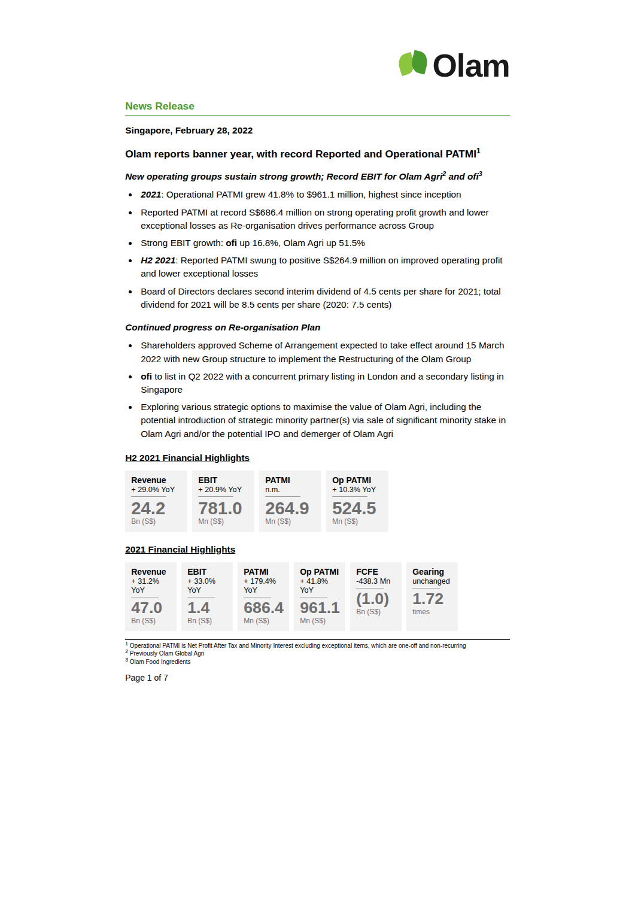Olam
News Release
Singapore, February 28, 2022
Olam reports banner year, with record Reported and Operational PATMI1
New operating groups sustain strong growth; Record EBIT for Olam Agri2 and ofi3
2021: Operational PATMI grew 41.8% to $961.1 million, highest since inception
Reported PATMI at record S$686.4 million on strong operating profit growth and lower exceptional losses as Re-organisation drives performance across Group
Strong EBIT growth: ofi up 16.8%, Olam Agri up 51.5%
H2 2021: Reported PATMI swung to positive S$264.9 million on improved operating profit and lower exceptional losses
Board of Directors declares second interim dividend of 4.5 cents per share for 2021; total dividend for 2021 will be 8.5 cents per share (2020: 7.5 cents)
Continued progress on Re-organisation Plan
Shareholders approved Scheme of Arrangement expected to take effect around 15 March 2022 with new Group structure to implement the Restructuring of the Olam Group
ofi to list in Q2 2022 with a concurrent primary listing in London and a secondary listing in Singapore
Exploring various strategic options to maximise the value of Olam Agri, including the potential introduction of strategic minority partner(s) via sale of significant minority stake in Olam Agri and/or the potential IPO and demerger of Olam Agri
H2 2021 Financial Highlights
Revenue
+ 29.0% YoY
24.2
Bn (S$)
EBIT
+ 20.9% YoY
781.0
Mn (S$)
PATMI
n.m.
264.9
Mn (S$)
Op PATMI
+ 10.3% YoY
524.5
Mn (S$)
2021 Financial Highlights
Revenue
+ 31.2% YoY
47.0
Bn (S$)
EBIT
+ 33.0% YoY
1.4
Bn (S$)
PATMI
+ 179.4% YoY
686.4
Mn (S$)
Op PATMI
+ 41.8% YoY
961.1
Mn (S$)
FCFE
-438.3 Mn
(1.0)
Bn (S$)
Gearing
unchanged
1.72
times
1 Operational PATMI is Net Profit After Tax and Minority Interest excluding exceptional items, which are one-off and non-recurring
2 Previously Olam Global Agri
3 Olam Food Ingredients
Page 1 of 7